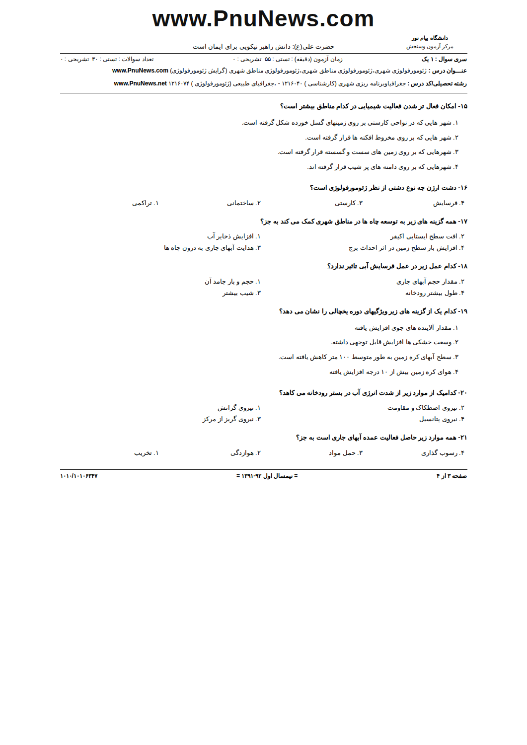www.PnuNews.com
دانشگاه پیام نور
مرکز آزمون وسنجش
حضرت علی(ع): دانش راهبر نیکویی برای ایمان است
.
سری سوال : ۱ یک زمان آزمون (دقیقه) : تستی : ۵۵ تشریحی : ۰ تعداد سوالات : تستی : ۳۰ تشریحی : ۰
عنـــوان درس : ژئومورفولوژی شهری،ژئومورفولوژی مناطق شهری،ژئومورفولوژی مناطق شهری (گرایش ژئومورفولوژی) www.PnuNews.com
رشته تحصیلی/کد درس : جغرافیاوبرنامه ریزی شهری (کارشناسی ) ۱۲۱۶۰۴۰ - ،جغرافیای طبیعی (ژئومورفولوژی ) ۱۲۱۶۰۷۴ www.PnuNews.net
۱۵- امکان فعال تر شدن فعالیت شیمیایی در کدام مناطق بیشتر است؟
۱. شهر هایی که در نواحی کارستی بر روی زمینهای گسل خورده شکل گرفته است.
۲. شهر هایی که بر روی مخروط افکنه ها قرار گرفته است.
۳. شهرهایی که بر روی زمین های سست و گسسته قرار گرفته است.
۴. شهرهایی که بر روی دامنه های پر شیب قرار گرفته اند.
۱۶- دشت ارژن چه نوع دشتی از نظر ژئومورفولوژی است؟
۴. فرسایش
۳. کارستی
۲. ساختمانی
۱. تراکمی
۱۷- همه گزینه های زیر به توسعه چاه ها در مناطق شهری کمک می کند به جز؟
۲. افت سطح ایستایی اکیفر
۱. افزایش ذخایر آب
۴. افزایش بار سطح زمین در اثر احداث برج
۳. هدایت آبهای جاری به درون چاه ها
۱۸- کدام عمل زیر در عمل فرسایش آبی تاثیر ندارد؟
۲. مقدار حجم آبهای جاری
۱. حجم و بار جامد آن
۴. طول بیشتر رودخانه
۳. شیب بیشتر
۱۹- کدام یک از گزینه های زیر ویژگیهای دوره یخچالی را نشان می دهد؟
۱. مقدار آلاینده های جوی افزایش یافته
۲. وسعت خشکی ها افزایش قابل توجهی داشته.
۳. سطح آبهای کره زمین به طور متوسط ۱۰۰ متر کاهش یافته است.
۴. هوای کره زمین بیش از ۱۰ درجه افزایش یافته
۲۰- کدامیک از موارد زیر از شدت انرژی آب در بستر رودخانه می کاهد؟
۲. نیروی اصطکاک و مقاومت
۱. نیروی گرانش
۴. نیروی پتانسیل
۳. نیروی گریز از مرکز
۲۱- همه موارد زیر حاصل فعالیت عمده آبهای جاری است به جز؟
۴. رسوب گذاری
۳. حمل مواد
۲. هوازدگی
۱. تخریب
صفحه ۳ از ۴ = نیمسال اول ۹۲-۱۳۹۱ = ۱۰۱۰/۱۰۱۰۶۳۴۷